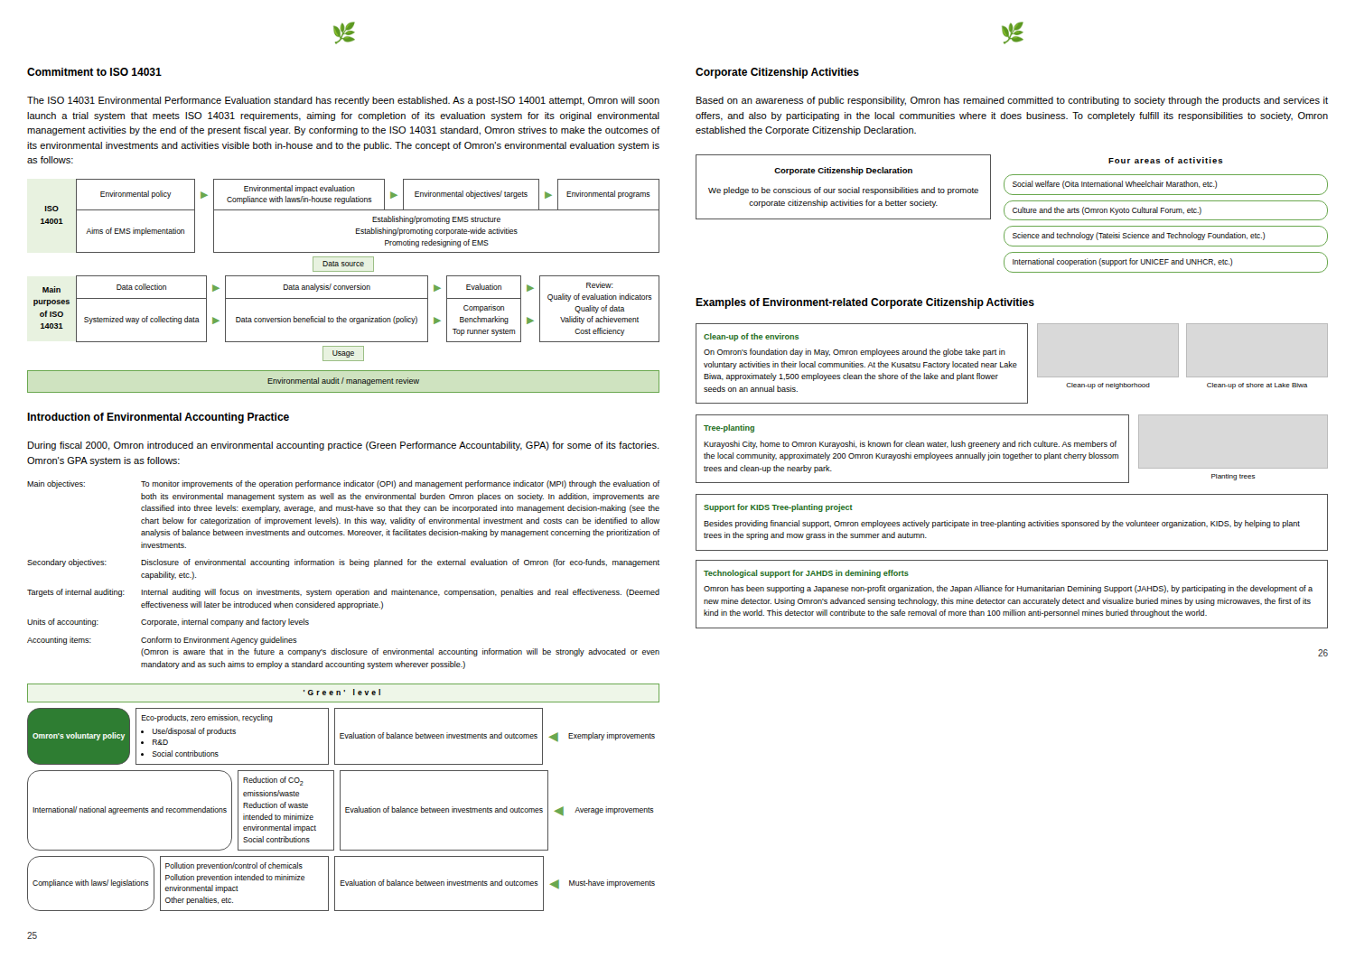🌿
Commitment to ISO 14031
The ISO 14031 Environmental Performance Evaluation standard has recently been established. As a post-ISO 14001 attempt, Omron will soon launch a trial system that meets ISO 14031 requirements, aiming for completion of its evaluation system for its original environmental management activities by the end of the present fiscal year. By conforming to the ISO 14031 standard, Omron strives to make the outcomes of its environmental investments and activities visible both in-house and to the public. The concept of Omron's environmental evaluation system is as follows:
| ISO 14001 | Environmental policy | ▶ | Environmental impact evaluation Compliance with laws/in-house regulations | ▶ | Environmental objectives/ targets | ▶ | Environmental programs |
| Aims of EMS implementation | | Establishing/promoting EMS structure Establishing/promoting corporate-wide activities Promoting redesigning of EMS |
Data source
| Main purposes of ISO 14031 | Data collection | ▶ | Data analysis/ conversion | ▶ | Evaluation | ▶ | Review: Quality of evaluation indicators Quality of data Validity of achievement Cost efficiency |
| Systemized way of collecting data | ▶ | Data conversion beneficial to the organization (policy) | ▶ | Comparison Benchmarking Top runner system | ▶ |
Usage
Environmental audit / management review
Introduction of Environmental Accounting Practice
During fiscal 2000, Omron introduced an environmental accounting practice (Green Performance Accountability, GPA) for some of its factories. Omron's GPA system is as follows:
Main objectives:
To monitor improvements of the operation performance indicator (OPI) and management performance indicator (MPI) through the evaluation of both its environmental management system as well as the environmental burden Omron places on society. In addition, improvements are classified into three levels: exemplary, average, and must-have so that they can be incorporated into management decision-making (see the chart below for categorization of improvement levels). In this way, validity of environmental investment and costs can be identified to allow analysis of balance between investments and outcomes. Moreover, it facilitates decision-making by management concerning the prioritization of investments.
Secondary objectives:
Disclosure of environmental accounting information is being planned for the external evaluation of Omron (for eco-funds, management capability, etc.).
Targets of internal auditing:
Internal auditing will focus on investments, system operation and maintenance, compensation, penalties and real effectiveness. (Deemed effectiveness will later be introduced when considered appropriate.)
Units of accounting:
Corporate, internal company and factory levels
Accounting items:
Conform to Environment Agency guidelines
(Omron is aware that in the future a company's disclosure of environmental accounting information will be strongly advocated or even mandatory and as such aims to employ a standard accounting system wherever possible.)
'Green' level
Omron's voluntary policy
Eco-products, zero emission, recycling
Use/disposal of products
R&D
Social contributions
Evaluation of balance between investments and outcomes
◀
Exemplary improvements
International/ national agreements and recommendations
Reduction of CO2 emissions/waste
Reduction of waste intended to minimize environmental impact
Social contributions
Evaluation of balance between investments and outcomes
◀
Average improvements
Compliance with laws/ legislations
Pollution prevention/control of chemicals
Pollution prevention intended to minimize environmental impact
Other penalties, etc.
Evaluation of balance between investments and outcomes
◀
Must-have improvements
25
🌿
Corporate Citizenship Activities
Based on an awareness of public responsibility, Omron has remained committed to contributing to society through the products and services it offers, and also by participating in the local communities where it does business. To completely fulfill its responsibilities to society, Omron established the Corporate Citizenship Declaration.
Corporate Citizenship Declaration
We pledge to be conscious of our social responsibilities and to promote corporate citizenship activities for a better society.
Four areas of activities
Social welfare (Oita International Wheelchair Marathon, etc.)
Culture and the arts (Omron Kyoto Cultural Forum, etc.)
Science and technology (Tateisi Science and Technology Foundation, etc.)
International cooperation (support for UNICEF and UNHCR, etc.)
Examples of Environment-related Corporate Citizenship Activities
Clean-up of the environs
On Omron's foundation day in May, Omron employees around the globe take part in voluntary activities in their local communities. At the Kusatsu Factory located near Lake Biwa, approximately 1,500 employees clean the shore of the lake and plant flower seeds on an annual basis.
Clean-up of neighborhood
Clean-up of shore at Lake Biwa
Tree-planting
Kurayoshi City, home to Omron Kurayoshi, is known for clean water, lush greenery and rich culture. As members of the local community, approximately 200 Omron Kurayoshi employees annually join together to plant cherry blossom trees and clean-up the nearby park.
Planting trees
Support for KIDS Tree-planting project
Besides providing financial support, Omron employees actively participate in tree-planting activities sponsored by the volunteer organization, KIDS, by helping to plant trees in the spring and mow grass in the summer and autumn.
Technological support for JAHDS in demining efforts
Omron has been supporting a Japanese non-profit organization, the Japan Alliance for Humanitarian Demining Support (JAHDS), by participating in the development of a new mine detector. Using Omron's advanced sensing technology, this mine detector can accurately detect and visualize buried mines by using microwaves, the first of its kind in the world. This detector will contribute to the safe removal of more than 100 million anti-personnel mines buried throughout the world.
26